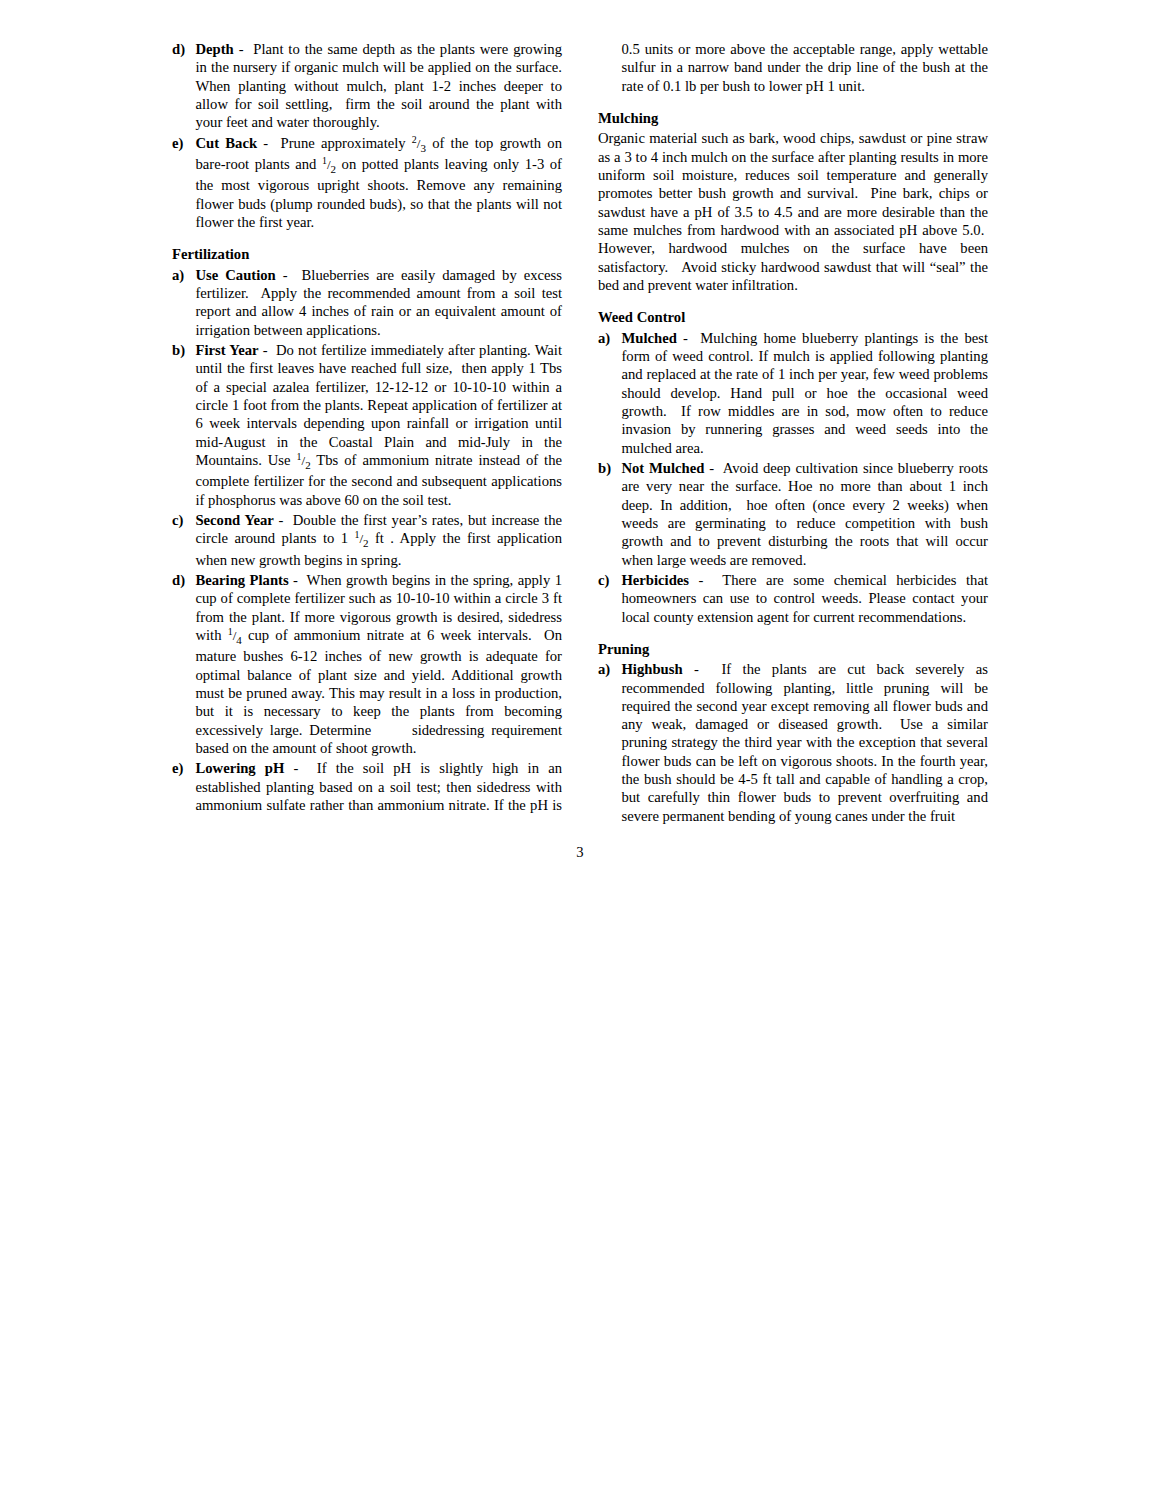d)
Depth - Plant to the same depth as the plants were growing in the nursery if organic mulch will be applied on the surface. When planting without mulch, plant 1-2 inches deeper to allow for soil settling, firm the soil around the plant with your feet and water thoroughly.
e)
Cut Back - Prune approximately 2/3 of the top growth on bare-root plants and 1/2 on potted plants leaving only 1-3 of the most vigorous upright shoots. Remove any remaining flower buds (plump rounded buds), so that the plants will not flower the first year.
Fertilization
a)
Use Caution - Blueberries are easily damaged by excess fertilizer. Apply the recommended amount from a soil test report and allow 4 inches of rain or an equivalent amount of irrigation between applications.
b)
First Year - Do not fertilize immediately after planting. Wait until the first leaves have reached full size, then apply 1 Tbs of a special azalea fertilizer, 12-12-12 or 10-10-10 within a circle 1 foot from the plants. Repeat application of fertilizer at 6 week intervals depending upon rainfall or irrigation until mid-August in the Coastal Plain and mid-July in the Mountains. Use 1/2 Tbs of ammonium nitrate instead of the complete fertilizer for the second and subsequent applications if phosphorus was above 60 on the soil test.
c)
Second Year - Double the first year’s rates, but increase the circle around plants to 1 1/2 ft . Apply the first application when new growth begins in spring.
d)
Bearing Plants - When growth begins in the spring, apply 1 cup of complete fertilizer such as 10-10-10 within a circle 3 ft from the plant. If more vigorous growth is desired, sidedress with 1/4 cup of ammonium nitrate at 6 week intervals. On mature bushes 6-12 inches of new growth is adequate for optimal balance of plant size and yield. Additional growth must be pruned away. This may result in a loss in production, but it is necessary to keep the plants from becoming excessively large. Determine sidedressing requirement based on the amount of shoot growth.
e)
Lowering pH - If the soil pH is slightly high in an established planting based on a soil test; then sidedress with ammonium sulfate rather than ammonium nitrate. If the pH is 0.5 units or more above the acceptable range, apply wettable sulfur in a narrow band under the drip line of the bush at the rate of 0.1 lb per bush to lower pH 1 unit.
Mulching
Organic material such as bark, wood chips, sawdust or pine straw as a 3 to 4 inch mulch on the surface after planting results in more uniform soil moisture, reduces soil temperature and generally promotes better bush growth and survival. Pine bark, chips or sawdust have a pH of 3.5 to 4.5 and are more desirable than the same mulches from hardwood with an associated pH above 5.0. However, hardwood mulches on the surface have been satisfactory. Avoid sticky hardwood sawdust that will “seal” the bed and prevent water infiltration.
Weed Control
a)
Mulched - Mulching home blueberry plantings is the best form of weed control. If mulch is applied following planting and replaced at the rate of 1 inch per year, few weed problems should develop. Hand pull or hoe the occasional weed growth. If row middles are in sod, mow often to reduce invasion by runnering grasses and weed seeds into the mulched area.
b)
Not Mulched - Avoid deep cultivation since blueberry roots are very near the surface. Hoe no more than about 1 inch deep. In addition, hoe often (once every 2 weeks) when weeds are germinating to reduce competition with bush growth and to prevent disturbing the roots that will occur when large weeds are removed.
c)
Herbicides - There are some chemical herbicides that homeowners can use to control weeds. Please contact your local county extension agent for current recommendations.
Pruning
a)
Highbush - If the plants are cut back severely as recommended following planting, little pruning will be required the second year except removing all flower buds and any weak, damaged or diseased growth. Use a similar pruning strategy the third year with the exception that several flower buds can be left on vigorous shoots. In the fourth year, the bush should be 4-5 ft tall and capable of handling a crop, but carefully thin flower buds to prevent overfruiting and severe permanent bending of young canes under the fruit
3